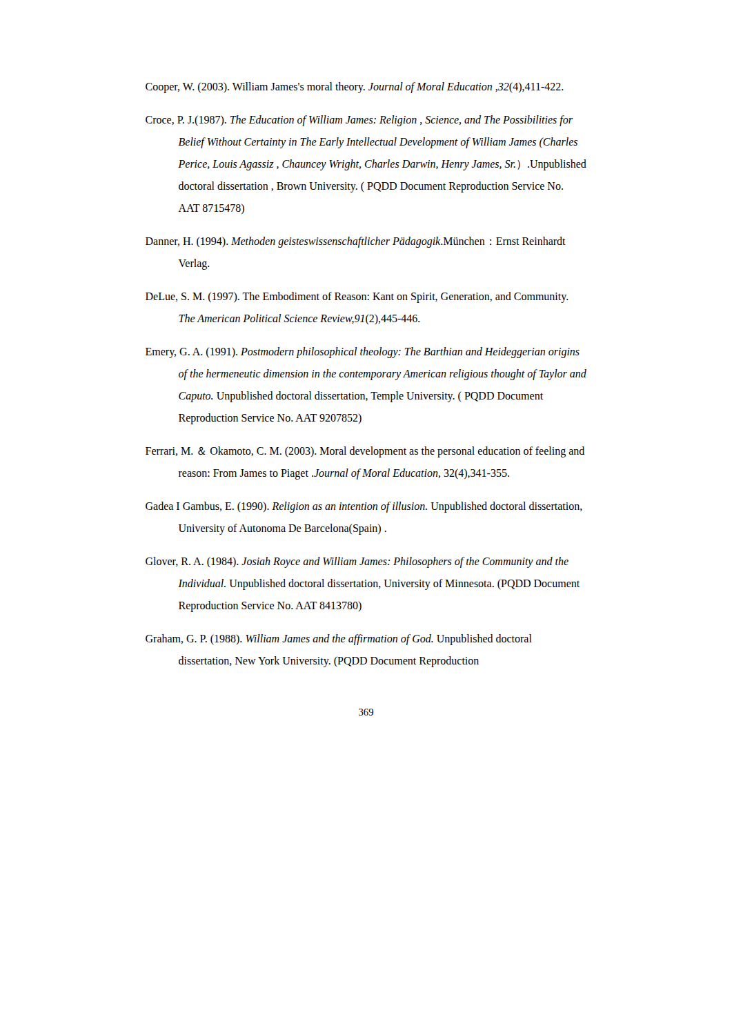Cooper, W. (2003). William James's moral theory. Journal of Moral Education ,32(4),411-422.
Croce, P. J.(1987). The Education of William James: Religion , Science, and The Possibilities for Belief Without Certainty in The Early Intellectual Development of William James (Charles Perice, Louis Agassiz , Chauncey Wright, Charles Darwin, Henry James, Sr.）.Unpublished doctoral dissertation , Brown University. ( PQDD Document Reproduction Service No. AAT 8715478)
Danner, H. (1994). Methoden geisteswissenschaftlicher Pädagogik.München：Ernst Reinhardt Verlag.
DeLue, S. M. (1997). The Embodiment of Reason: Kant on Spirit, Generation, and Community. The American Political Science Review,91(2),445-446.
Emery, G. A. (1991). Postmodern philosophical theology: The Barthian and Heideggerian origins of the hermeneutic dimension in the contemporary American religious thought of Taylor and Caputo. Unpublished doctoral dissertation, Temple University. ( PQDD Document Reproduction Service No. AAT 9207852)
Ferrari, M. ＆ Okamoto, C. M. (2003). Moral development as the personal education of feeling and reason: From James to Piaget .Journal of Moral Education, 32(4),341-355.
Gadea I Gambus, E. (1990). Religion as an intention of illusion. Unpublished doctoral dissertation, University of Autonoma De Barcelona(Spain) .
Glover, R. A. (1984). Josiah Royce and William James: Philosophers of the Community and the Individual. Unpublished doctoral dissertation, University of Minnesota. (PQDD Document Reproduction Service No. AAT 8413780)
Graham, G. P. (1988). William James and the affirmation of God. Unpublished doctoral dissertation, New York University. (PQDD Document Reproduction
369